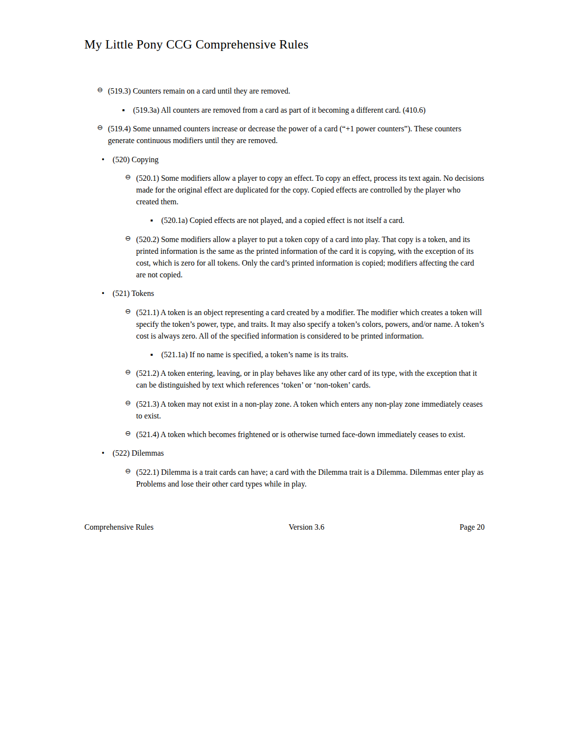My Little Pony CCG Comprehensive Rules
(519.3) Counters remain on a card until they are removed.
(519.3a) All counters are removed from a card as part of it becoming a different card. (410.6)
(519.4) Some unnamed counters increase or decrease the power of a card (“+1 power counters”). These counters generate continuous modifiers until they are removed.
(520) Copying
(520.1) Some modifiers allow a player to copy an effect. To copy an effect, process its text again. No decisions made for the original effect are duplicated for the copy. Copied effects are controlled by the player who created them.
(520.1a) Copied effects are not played, and a copied effect is not itself a card.
(520.2) Some modifiers allow a player to put a token copy of a card into play. That copy is a token, and its printed information is the same as the printed information of the card it is copying, with the exception of its cost, which is zero for all tokens. Only the card’s printed information is copied; modifiers affecting the card are not copied.
(521) Tokens
(521.1) A token is an object representing a card created by a modifier. The modifier which creates a token will specify the token’s power, type, and traits. It may also specify a token’s colors, powers, and/or name. A token’s cost is always zero. All of the specified information is considered to be printed information.
(521.1a) If no name is specified, a token’s name is its traits.
(521.2) A token entering, leaving, or in play behaves like any other card of its type, with the exception that it can be distinguished by text which references ‘token’ or ‘non-token’ cards.
(521.3) A token may not exist in a non-play zone. A token which enters any non-play zone immediately ceases to exist.
(521.4) A token which becomes frightened or is otherwise turned face-down immediately ceases to exist.
(522) Dilemmas
(522.1) Dilemma is a trait cards can have; a card with the Dilemma trait is a Dilemma. Dilemmas enter play as Problems and lose their other card types while in play.
Comprehensive Rules Version 3.6 Page 20